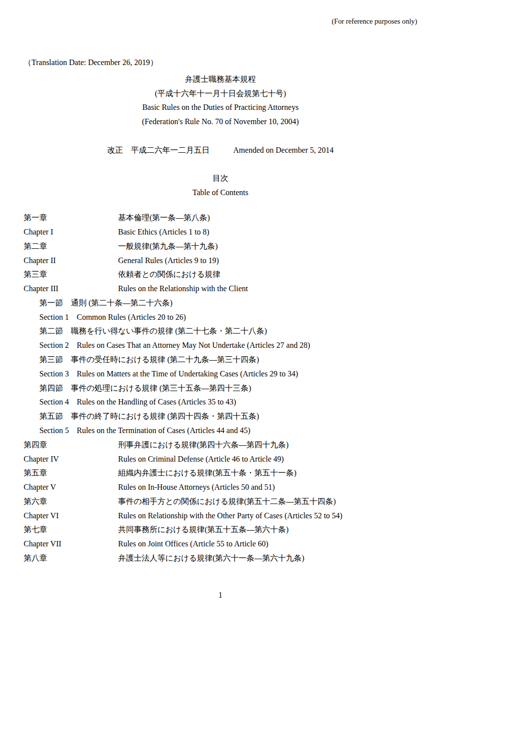(For reference purposes only)
（Translation Date: December 26, 2019）
弁護士職務基本規程
(平成十六年十一月十日会規第七十号)
Basic Rules on the Duties of Practicing Attorneys
(Federation's Rule No. 70 of November 10, 2004)
改正　平成二六年一二月五日 Amended on December 5, 2014
目次
Table of Contents
| 第一章 | 基本倫理(第一条—第八条) |
| Chapter I | Basic Ethics (Articles 1 to 8) |
| 第二章 | 一般規律(第九条—第十九条) |
| Chapter II | General Rules (Articles 9 to 19) |
| 第三章 | 依頼者との関係における規律 |
| Chapter III | Rules on the Relationship with the Client |
| 第一節 通則 (第二十条—第二十六条) |
| Section 1 Common Rules (Articles 20 to 26) |
| 第二節 職務を行い得ない事件の規律 (第二十七条・第二十八条) |
| Section 2 Rules on Cases That an Attorney May Not Undertake (Articles 27 and 28) |
| 第三節 事件の受任時における規律 (第二十九条—第三十四条) |
| Section 3 Rules on Matters at the Time of Undertaking Cases (Articles 29 to 34) |
| 第四節 事件の処理における規律 (第三十五条—第四十三条) |
| Section 4 Rules on the Handling of Cases (Articles 35 to 43) |
| 第五節 事件の終了時における規律 (第四十四条・第四十五条) |
| Section 5 Rules on the Termination of Cases (Articles 44 and 45) |
| 第四章 | 刑事弁護における規律(第四十六条—第四十九条) |
| Chapter IV | Rules on Criminal Defense (Article 46 to Article 49) |
| 第五章 | 組織内弁護士における規律(第五十条・第五十一条) |
| Chapter V | Rules on In-House Attorneys (Articles 50 and 51) |
| 第六章 | 事件の相手方との関係における規律(第五十二条—第五十四条) |
| Chapter VI | Rules on Relationship with the Other Party of Cases (Articles 52 to 54) |
| 第七章 | 共同事務所における規律(第五十五条—第六十条) |
| Chapter VII | Rules on Joint Offices (Article 55 to Article 60) |
| 第八章 | 弁護士法人等における規律(第六十一条—第六十九条) |
1